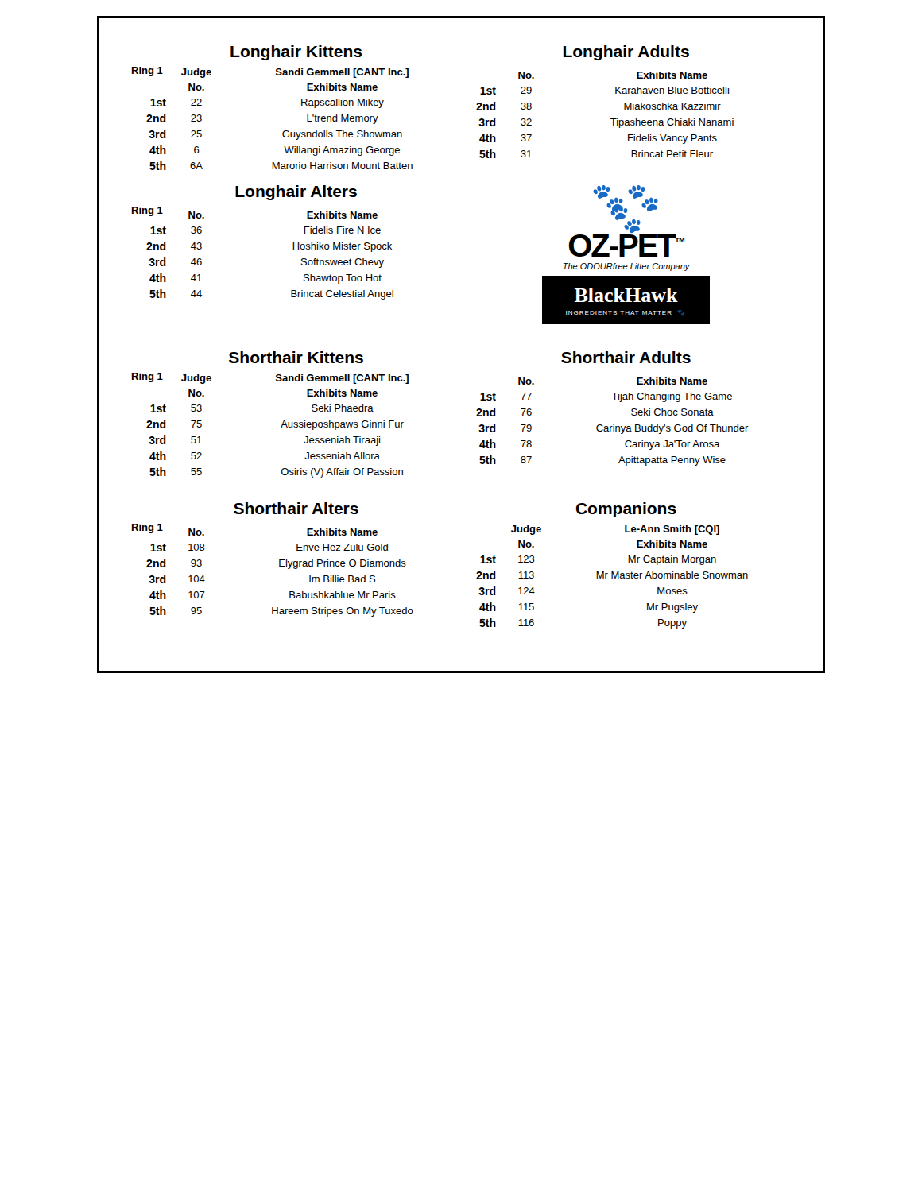Longhair Kittens
Ring 1
| | Judge | Sandi Gemmell [CANT Inc.] |
| | No. | Exhibits Name |
| 1st | 22 | Rapscallion Mikey |
| 2nd | 23 | L'trend Memory |
| 3rd | 25 | Guysndolls The Showman |
| 4th | 6 | Willangi Amazing George |
| 5th | 6A | Marorio Harrison Mount Batten |
Longhair Adults
| | No. | Exhibits Name |
| 1st | 29 | Karahaven Blue Botticelli |
| 2nd | 38 | Miakoschka Kazzimir |
| 3rd | 32 | Tipasheena Chiaki Nanami |
| 4th | 37 | Fidelis Vancy Pants |
| 5th | 31 | Brincat Petit Fleur |
Longhair Alters
Ring 1
| | No. | Exhibits Name |
| 1st | 36 | Fidelis Fire N Ice |
| 2nd | 43 | Hoshiko Mister Spock |
| 3rd | 46 | Softnsweet Chevy |
| 4th | 41 | Shawtop Too Hot |
| 5th | 44 | Brincat Celestial Angel |
🐾🐾
🐾
OZ-PET™
The ODOURfree Litter Company
BlackHawk
INGREDIENTS THAT MATTER 🐾
Shorthair Kittens
Ring 1
| | Judge | Sandi Gemmell [CANT Inc.] |
| | No. | Exhibits Name |
| 1st | 53 | Seki Phaedra |
| 2nd | 75 | Aussieposhpaws Ginni Fur |
| 3rd | 51 | Jesseniah Tiraaji |
| 4th | 52 | Jesseniah Allora |
| 5th | 55 | Osiris (V) Affair Of Passion |
Shorthair Adults
| | No. | Exhibits Name |
| 1st | 77 | Tijah Changing The Game |
| 2nd | 76 | Seki Choc Sonata |
| 3rd | 79 | Carinya Buddy's God Of Thunder |
| 4th | 78 | Carinya Ja'Tor Arosa |
| 5th | 87 | Apittapatta Penny Wise |
Shorthair Alters
Ring 1
| | No. | Exhibits Name |
| 1st | 108 | Enve Hez Zulu Gold |
| 2nd | 93 | Elygrad Prince O Diamonds |
| 3rd | 104 | Im Billie Bad S |
| 4th | 107 | Babushkablue Mr Paris |
| 5th | 95 | Hareem Stripes On My Tuxedo |
Companions
| | Judge | Le-Ann Smith [CQI] |
| | No. | Exhibits Name |
| 1st | 123 | Mr Captain Morgan |
| 2nd | 113 | Mr Master Abominable Snowman |
| 3rd | 124 | Moses |
| 4th | 115 | Mr Pugsley |
| 5th | 116 | Poppy |